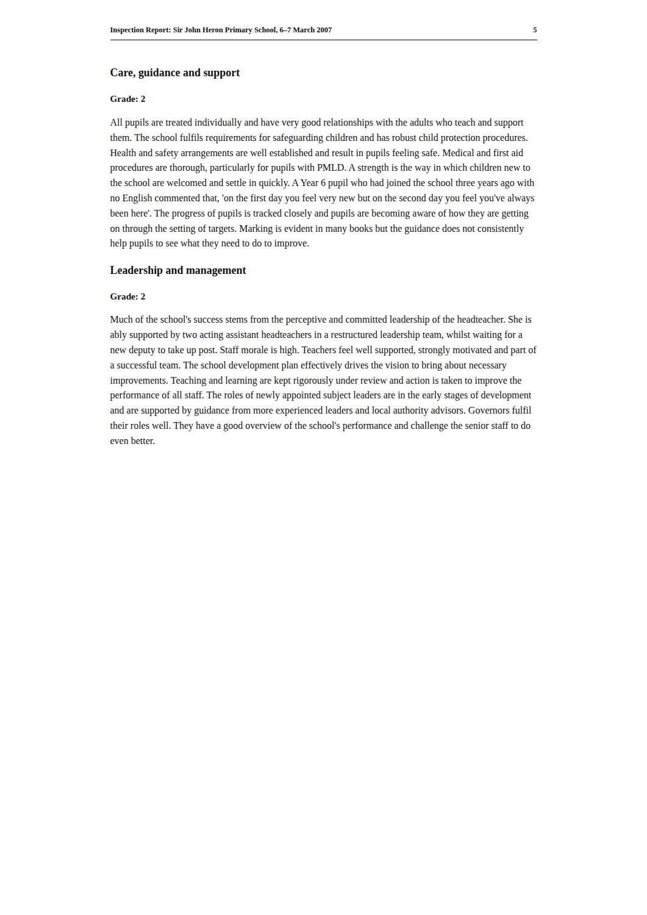Inspection Report: Sir John Heron Primary School, 6–7 March 2007 5
Care, guidance and support
Grade: 2
All pupils are treated individually and have very good relationships with the adults who teach and support them. The school fulfils requirements for safeguarding children and has robust child protection procedures. Health and safety arrangements are well established and result in pupils feeling safe. Medical and first aid procedures are thorough, particularly for pupils with PMLD. A strength is the way in which children new to the school are welcomed and settle in quickly. A Year 6 pupil who had joined the school three years ago with no English commented that, 'on the first day you feel very new but on the second day you feel you've always been here'. The progress of pupils is tracked closely and pupils are becoming aware of how they are getting on through the setting of targets. Marking is evident in many books but the guidance does not consistently help pupils to see what they need to do to improve.
Leadership and management
Grade: 2
Much of the school's success stems from the perceptive and committed leadership of the headteacher. She is ably supported by two acting assistant headteachers in a restructured leadership team, whilst waiting for a new deputy to take up post. Staff morale is high. Teachers feel well supported, strongly motivated and part of a successful team. The school development plan effectively drives the vision to bring about necessary improvements. Teaching and learning are kept rigorously under review and action is taken to improve the performance of all staff. The roles of newly appointed subject leaders are in the early stages of development and are supported by guidance from more experienced leaders and local authority advisors. Governors fulfil their roles well. They have a good overview of the school's performance and challenge the senior staff to do even better.